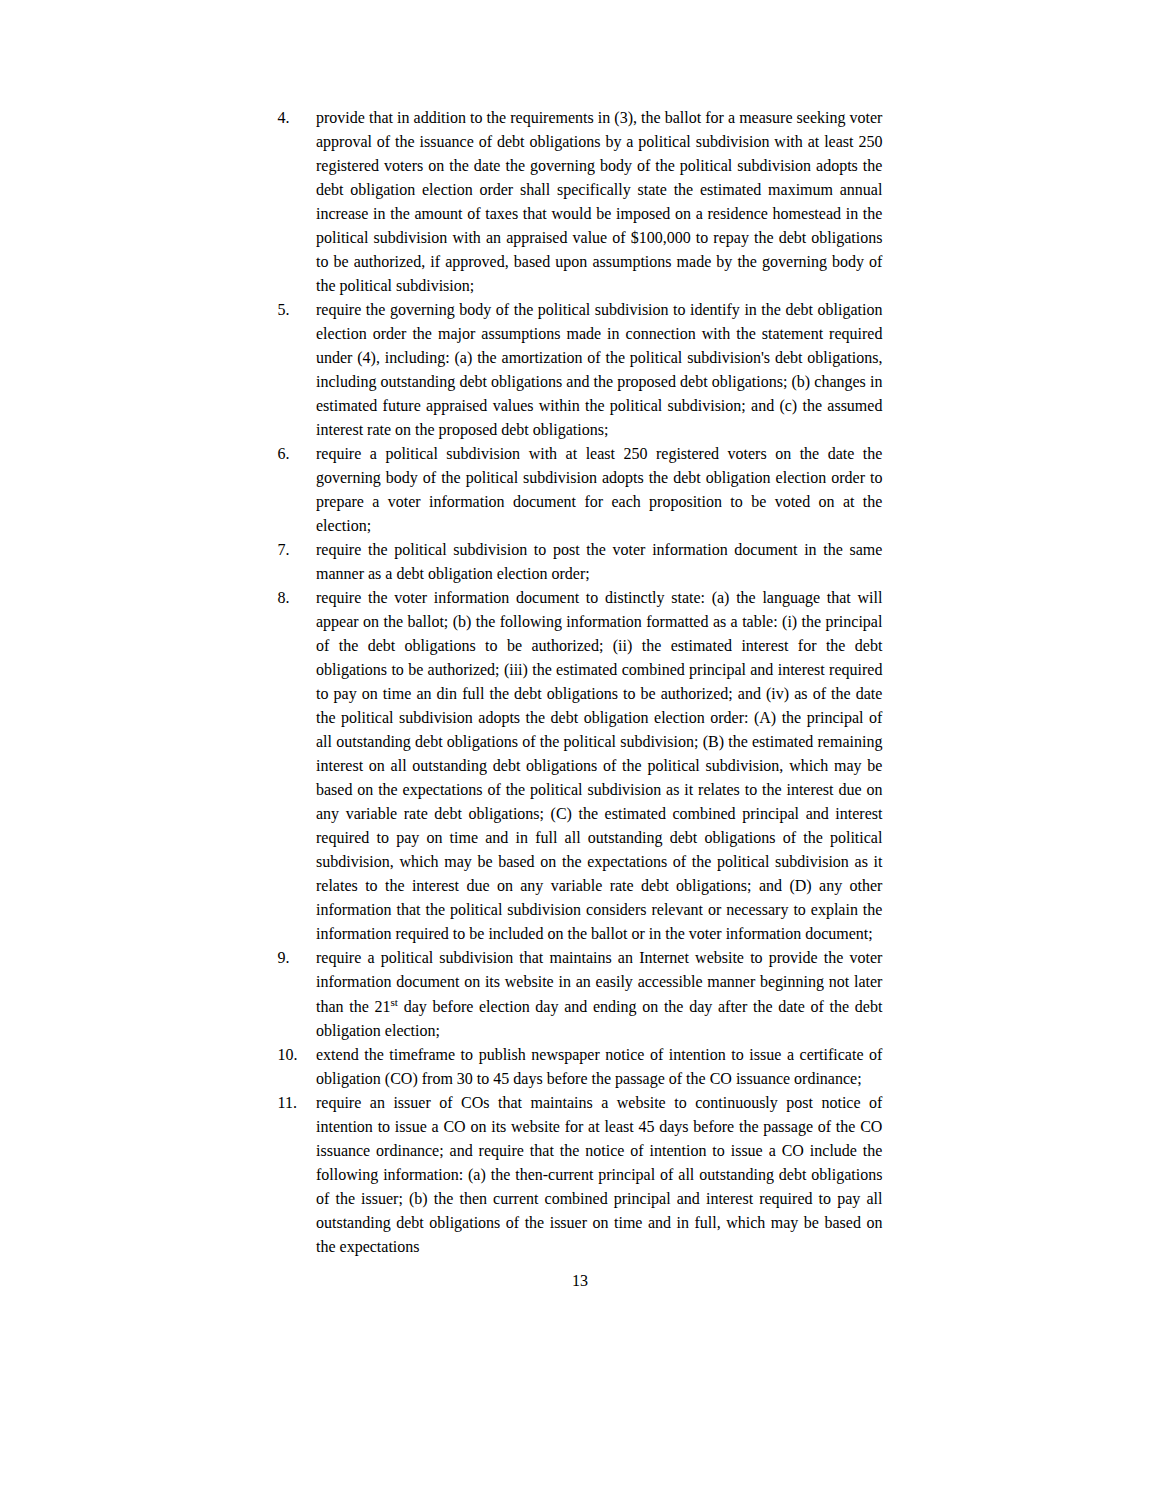4. provide that in addition to the requirements in (3), the ballot for a measure seeking voter approval of the issuance of debt obligations by a political subdivision with at least 250 registered voters on the date the governing body of the political subdivision adopts the debt obligation election order shall specifically state the estimated maximum annual increase in the amount of taxes that would be imposed on a residence homestead in the political subdivision with an appraised value of $100,000 to repay the debt obligations to be authorized, if approved, based upon assumptions made by the governing body of the political subdivision;
5. require the governing body of the political subdivision to identify in the debt obligation election order the major assumptions made in connection with the statement required under (4), including: (a) the amortization of the political subdivision's debt obligations, including outstanding debt obligations and the proposed debt obligations; (b) changes in estimated future appraised values within the political subdivision; and (c) the assumed interest rate on the proposed debt obligations;
6. require a political subdivision with at least 250 registered voters on the date the governing body of the political subdivision adopts the debt obligation election order to prepare a voter information document for each proposition to be voted on at the election;
7. require the political subdivision to post the voter information document in the same manner as a debt obligation election order;
8. require the voter information document to distinctly state: (a) the language that will appear on the ballot; (b) the following information formatted as a table: (i) the principal of the debt obligations to be authorized; (ii) the estimated interest for the debt obligations to be authorized; (iii) the estimated combined principal and interest required to pay on time an din full the debt obligations to be authorized; and (iv) as of the date the political subdivision adopts the debt obligation election order: (A) the principal of all outstanding debt obligations of the political subdivision; (B) the estimated remaining interest on all outstanding debt obligations of the political subdivision, which may be based on the expectations of the political subdivision as it relates to the interest due on any variable rate debt obligations; (C) the estimated combined principal and interest required to pay on time and in full all outstanding debt obligations of the political subdivision, which may be based on the expectations of the political subdivision as it relates to the interest due on any variable rate debt obligations; and (D) any other information that the political subdivision considers relevant or necessary to explain the information required to be included on the ballot or in the voter information document;
9. require a political subdivision that maintains an Internet website to provide the voter information document on its website in an easily accessible manner beginning not later than the 21st day before election day and ending on the day after the date of the debt obligation election;
10. extend the timeframe to publish newspaper notice of intention to issue a certificate of obligation (CO) from 30 to 45 days before the passage of the CO issuance ordinance;
11. require an issuer of COs that maintains a website to continuously post notice of intention to issue a CO on its website for at least 45 days before the passage of the CO issuance ordinance; and require that the notice of intention to issue a CO include the following information: (a) the then-current principal of all outstanding debt obligations of the issuer; (b) the then current combined principal and interest required to pay all outstanding debt obligations of the issuer on time and in full, which may be based on the expectations
13